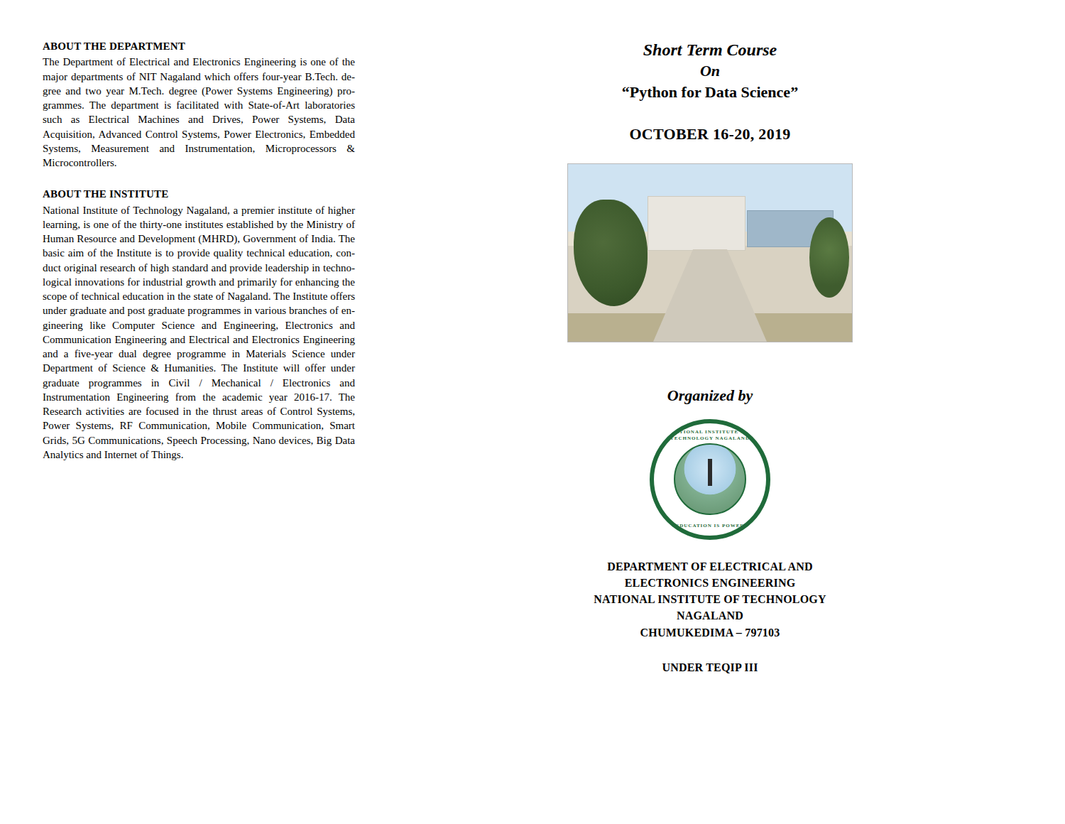ABOUT THE DEPARTMENT
The Department of Electrical and Electronics Engineering is one of the major departments of NIT Nagaland which offers four-year B.Tech. degree and two year M.Tech. degree (Power Systems Engineering) programmes. The department is facilitated with State-of-Art laboratories such as Electrical Machines and Drives, Power Systems, Data Acquisition, Advanced Control Systems, Power Electronics, Embedded Systems, Measurement and Instrumentation, Microprocessors & Microcontrollers.
ABOUT THE INSTITUTE
National Institute of Technology Nagaland, a premier institute of higher learning, is one of the thirty-one institutes established by the Ministry of Human Resource and Development (MHRD), Government of India. The basic aim of the Institute is to provide quality technical education, conduct original research of high standard and provide leadership in technological innovations for industrial growth and primarily for enhancing the scope of technical education in the state of Nagaland. The Institute offers under graduate and post graduate programmes in various branches of engineering like Computer Science and Engineering, Electronics and Communication Engineering and Electrical and Electronics Engineering and a five-year dual degree programme in Materials Science under Department of Science & Humanities. The Institute will offer under graduate programmes in Civil / Mechanical / Electronics and Instrumentation Engineering from the academic year 2016-17. The Research activities are focused in the thrust areas of Control Systems, Power Systems, RF Communication, Mobile Communication, Smart Grids, 5G Communications, Speech Processing, Nano devices, Big Data Analytics and Internet of Things.
Short Term Course
On
“Python for Data Science”
OCTOBER 16-20, 2019
Organized by
NATIONAL INSTITUTE OF TECHNOLOGY NAGALAND
EDUCATION IS POWER
DEPARTMENT OF ELECTRICAL AND
ELECTRONICS ENGINEERING
NATIONAL INSTITUTE OF TECHNOLOGY
NAGALAND
CHUMUKEDIMA – 797103
UNDER TEQIP III